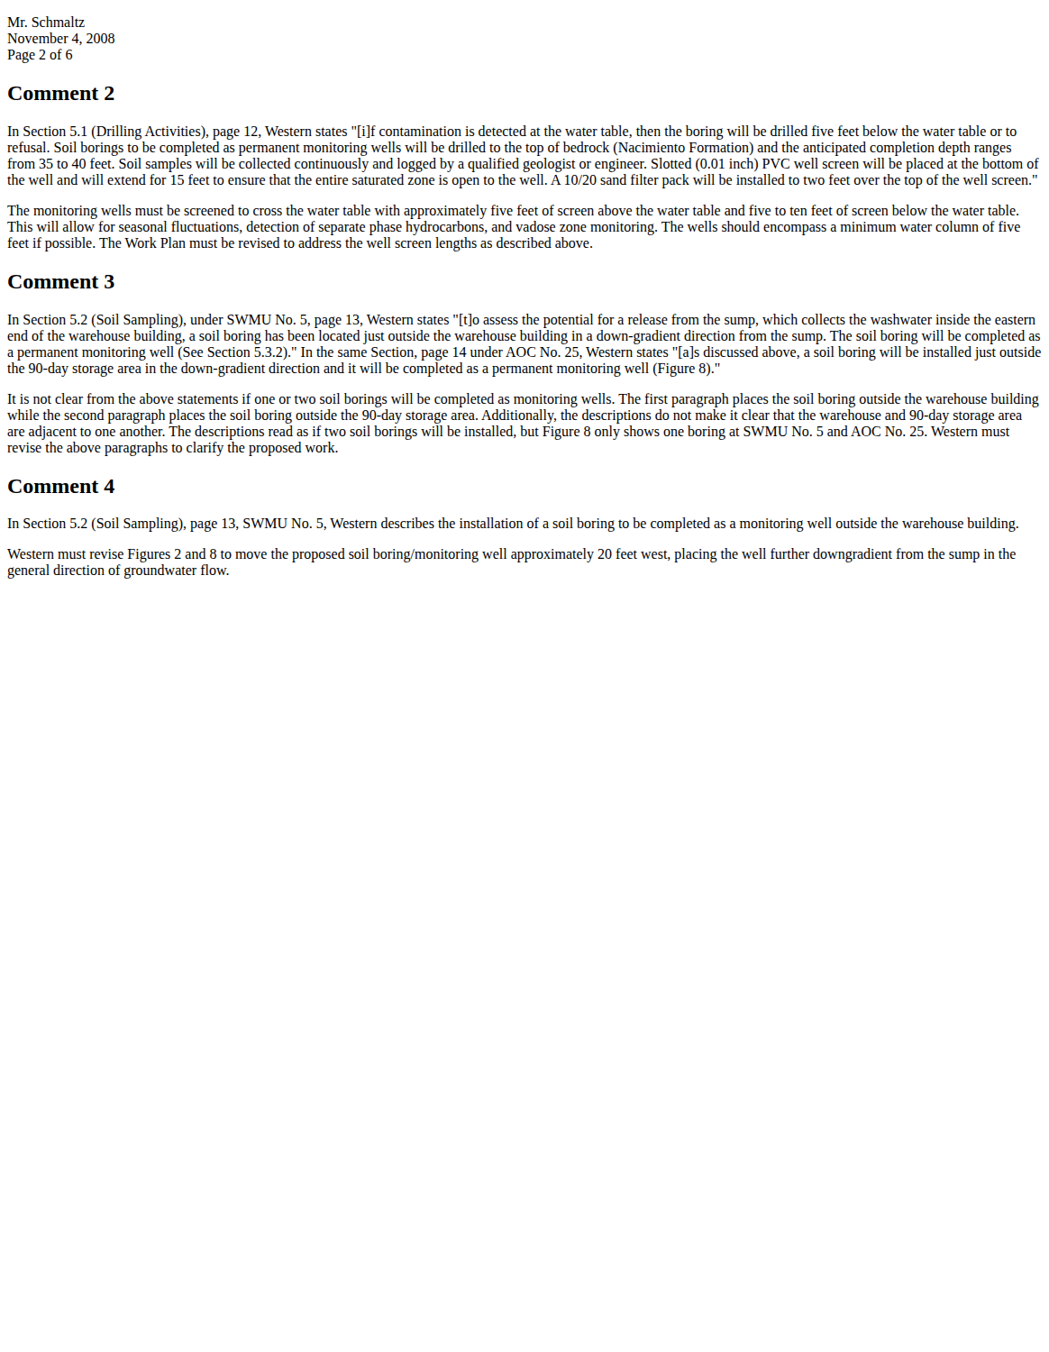Mr. Schmaltz
November 4, 2008
Page 2 of 6
Comment 2
In Section 5.1 (Drilling Activities), page 12, Western states "[i]f contamination is detected at the water table, then the boring will be drilled five feet below the water table or to refusal. Soil borings to be completed as permanent monitoring wells will be drilled to the top of bedrock (Nacimiento Formation) and the anticipated completion depth ranges from 35 to 40 feet. Soil samples will be collected continuously and logged by a qualified geologist or engineer. Slotted (0.01 inch) PVC well screen will be placed at the bottom of the well and will extend for 15 feet to ensure that the entire saturated zone is open to the well. A 10/20 sand filter pack will be installed to two feet over the top of the well screen."
The monitoring wells must be screened to cross the water table with approximately five feet of screen above the water table and five to ten feet of screen below the water table. This will allow for seasonal fluctuations, detection of separate phase hydrocarbons, and vadose zone monitoring. The wells should encompass a minimum water column of five feet if possible. The Work Plan must be revised to address the well screen lengths as described above.
Comment 3
In Section 5.2 (Soil Sampling), under SWMU No. 5, page 13, Western states "[t]o assess the potential for a release from the sump, which collects the washwater inside the eastern end of the warehouse building, a soil boring has been located just outside the warehouse building in a down-gradient direction from the sump. The soil boring will be completed as a permanent monitoring well (See Section 5.3.2)." In the same Section, page 14 under AOC No. 25, Western states "[a]s discussed above, a soil boring will be installed just outside the 90-day storage area in the down-gradient direction and it will be completed as a permanent monitoring well (Figure 8)."
It is not clear from the above statements if one or two soil borings will be completed as monitoring wells. The first paragraph places the soil boring outside the warehouse building while the second paragraph places the soil boring outside the 90-day storage area. Additionally, the descriptions do not make it clear that the warehouse and 90-day storage area are adjacent to one another. The descriptions read as if two soil borings will be installed, but Figure 8 only shows one boring at SWMU No. 5 and AOC No. 25. Western must revise the above paragraphs to clarify the proposed work.
Comment 4
In Section 5.2 (Soil Sampling), page 13, SWMU No. 5, Western describes the installation of a soil boring to be completed as a monitoring well outside the warehouse building.
Western must revise Figures 2 and 8 to move the proposed soil boring/monitoring well approximately 20 feet west, placing the well further downgradient from the sump in the general direction of groundwater flow.